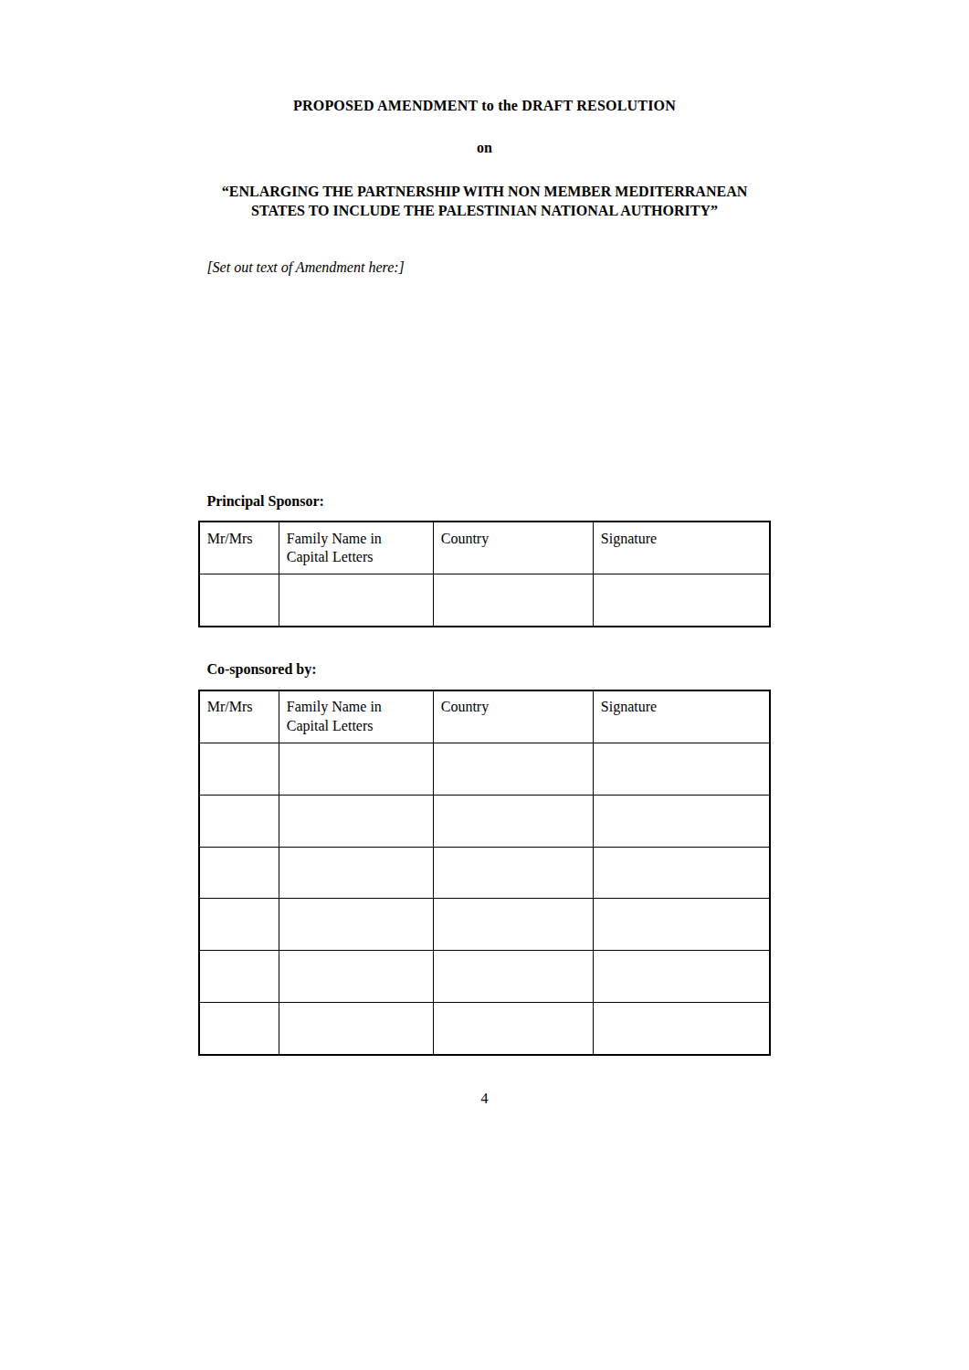PROPOSED AMENDMENT to the DRAFT RESOLUTION
on
“ENLARGING THE PARTNERSHIP WITH NON MEMBER MEDITERRANEAN
STATES TO INCLUDE THE PALESTINIAN NATIONAL AUTHORITY”
[Set out text of Amendment here:]
Principal Sponsor:
| Mr/Mrs | Family Name in Capital Letters | Country | Signature |
| --- | --- | --- | --- |
Co-sponsored by:
| Mr/Mrs | Family Name in Capital Letters | Country | Signature |
| --- | --- | --- | --- |
4